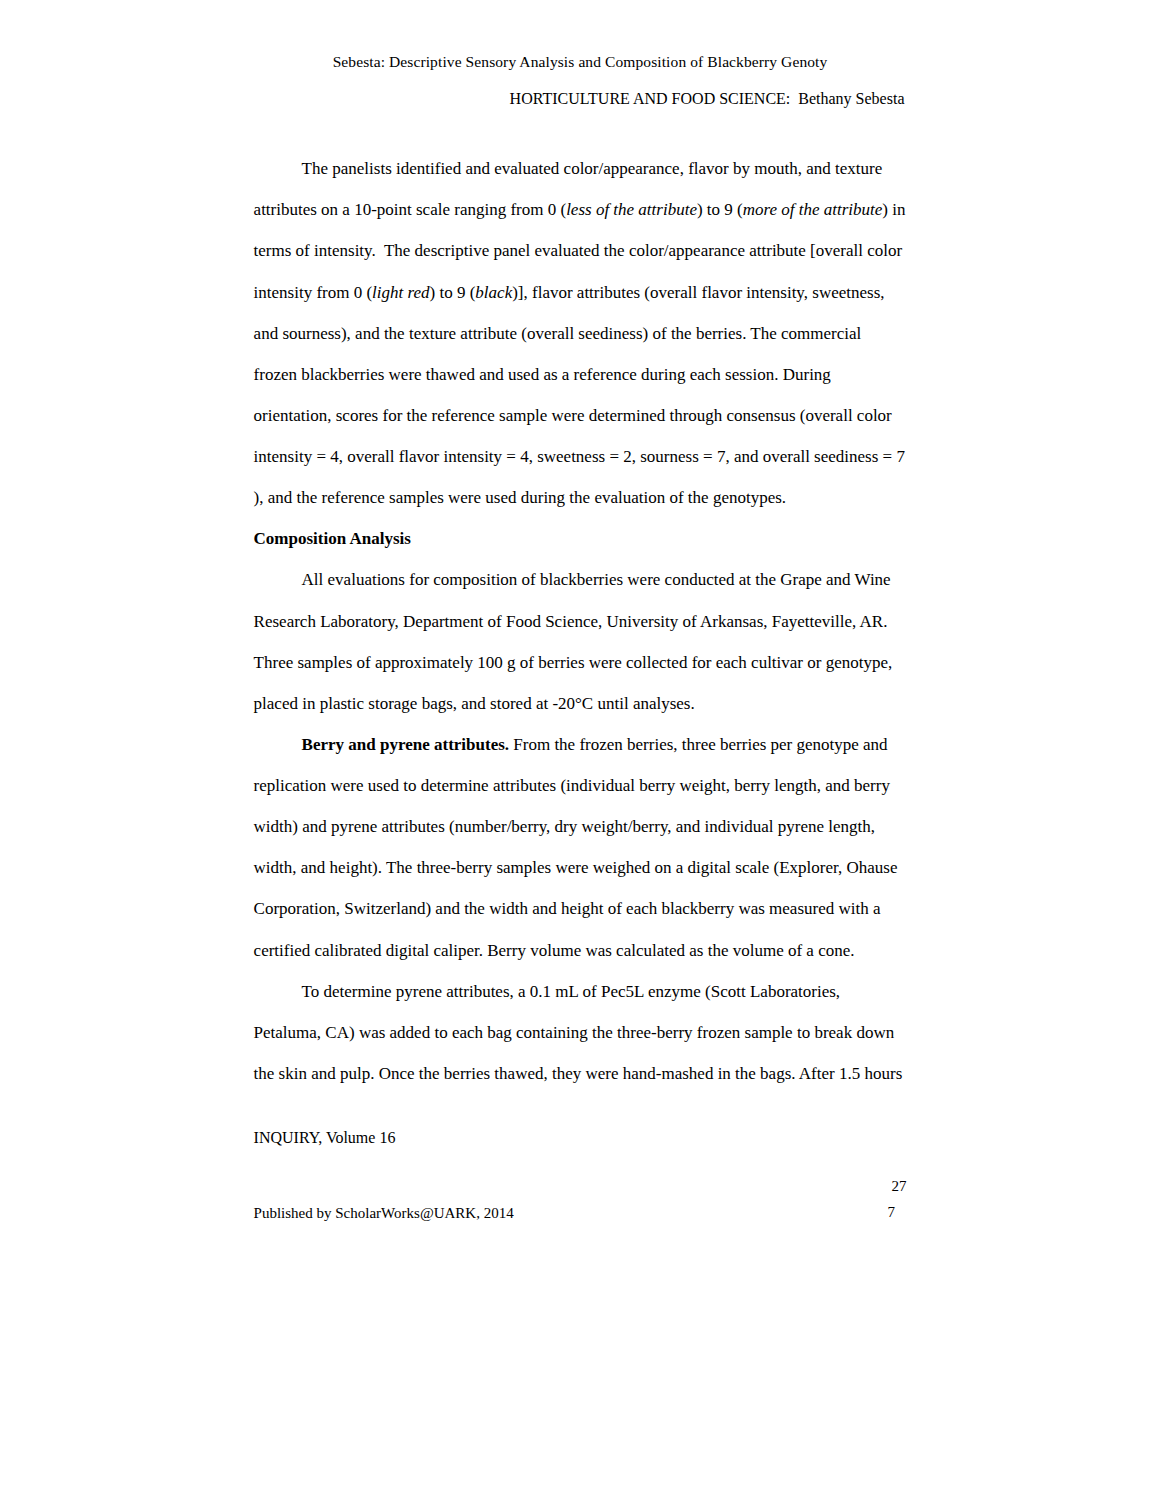Sebesta: Descriptive Sensory Analysis and Composition of Blackberry Genoty
HORTICULTURE AND FOOD SCIENCE: Bethany Sebesta
The panelists identified and evaluated color/appearance, flavor by mouth, and texture attributes on a 10-point scale ranging from 0 (less of the attribute) to 9 (more of the attribute) in terms of intensity. The descriptive panel evaluated the color/appearance attribute [overall color intensity from 0 (light red) to 9 (black)], flavor attributes (overall flavor intensity, sweetness, and sourness), and the texture attribute (overall seediness) of the berries. The commercial frozen blackberries were thawed and used as a reference during each session. During orientation, scores for the reference sample were determined through consensus (overall color intensity = 4, overall flavor intensity = 4, sweetness = 2, sourness = 7, and overall seediness = 7 ), and the reference samples were used during the evaluation of the genotypes.
Composition Analysis
All evaluations for composition of blackberries were conducted at the Grape and Wine Research Laboratory, Department of Food Science, University of Arkansas, Fayetteville, AR. Three samples of approximately 100 g of berries were collected for each cultivar or genotype, placed in plastic storage bags, and stored at -20°C until analyses.
Berry and pyrene attributes. From the frozen berries, three berries per genotype and replication were used to determine attributes (individual berry weight, berry length, and berry width) and pyrene attributes (number/berry, dry weight/berry, and individual pyrene length, width, and height). The three-berry samples were weighed on a digital scale (Explorer, Ohause Corporation, Switzerland) and the width and height of each blackberry was measured with a certified calibrated digital caliper. Berry volume was calculated as the volume of a cone.
To determine pyrene attributes, a 0.1 mL of Pec5L enzyme (Scott Laboratories, Petaluma, CA) was added to each bag containing the three-berry frozen sample to break down the skin and pulp. Once the berries thawed, they were hand-mashed in the bags. After 1.5 hours
INQUIRY, Volume 16
Published by ScholarWorks@UARK, 2014
27 7